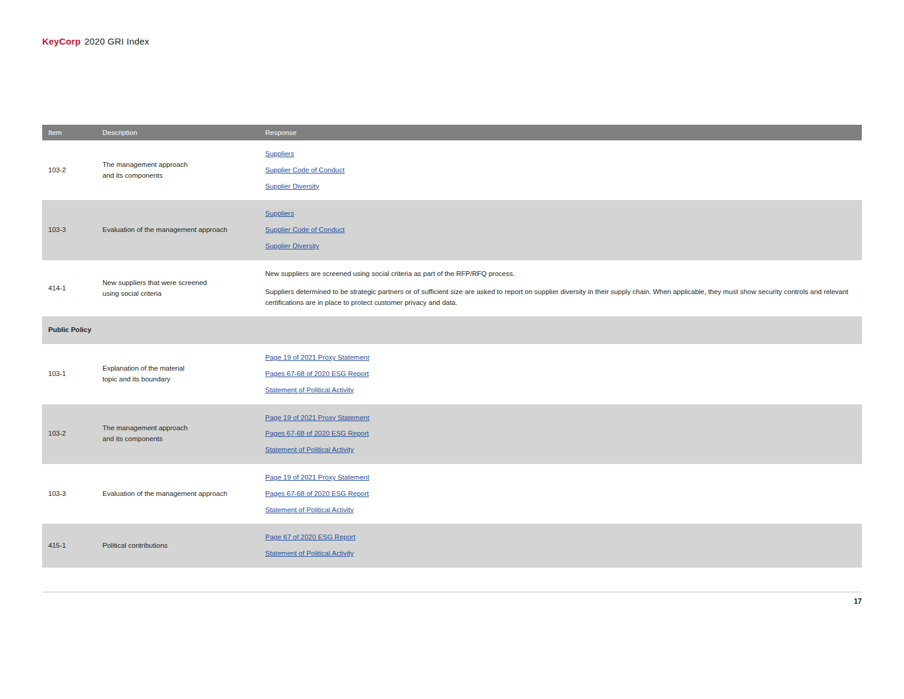KeyCorp 2020 GRI Index
| Item | Description | Response |
| --- | --- | --- |
| 103-2 | The management approach and its components | Suppliers Supplier Code of Conduct Supplier Diversity |
| 103-3 | Evaluation of the management approach | Suppliers Supplier Code of Conduct Supplier Diversity |
| 414-1 | New suppliers that were screened using social criteria | New suppliers are screened using social criteria as part of the RFP/RFQ process. Suppliers determined to be strategic partners or of sufficient size are asked to report on supplier diversity in their supply chain. When applicable, they must show security controls and relevant certifications are in place to protect customer privacy and data. |
| Public Policy |
| 103-1 | Explanation of the material topic and its boundary | Page 19 of 2021 Proxy Statement Pages 67-68 of 2020 ESG Report Statement of Political Activity |
| 103-2 | The management approach and its components | Page 19 of 2021 Proxy Statement Pages 67-68 of 2020 ESG Report Statement of Political Activity |
| 103-3 | Evaluation of the management approach | Page 19 of 2021 Proxy Statement Pages 67-68 of 2020 ESG Report Statement of Political Activity |
| 415-1 | Political contributions | Page 67 of 2020 ESG Report Statement of Political Activity |
17